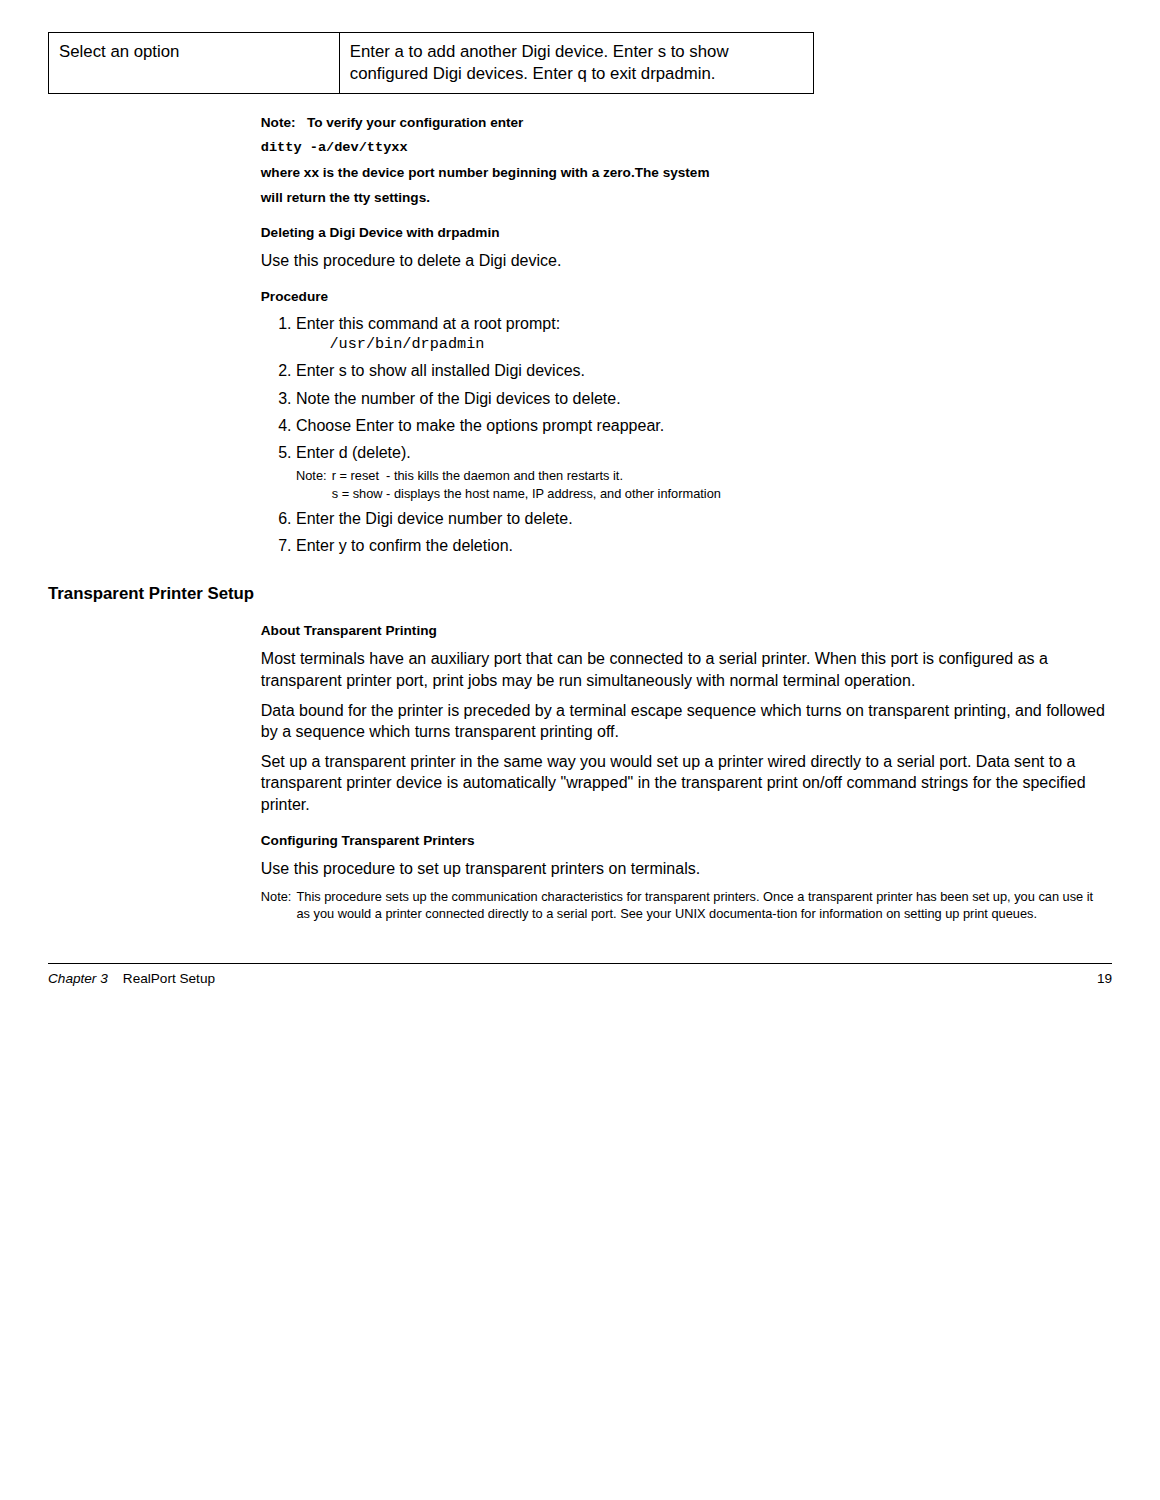| Select an option | Enter a to add another Digi device. Enter s to show configured Digi devices. Enter q to exit drpadmin. |
Note: To verify your configuration enter
ditty -a/dev/ttyxx
where xx is the device port number beginning with a zero.The system
will return the tty settings.
Deleting a Digi Device with drpadmin
Use this procedure to delete a Digi device.
Procedure
Enter this command at a root prompt:
/usr/bin/drpadmin
Enter s to show all installed Digi devices.
Note the number of the Digi devices to delete.
Choose Enter to make the options prompt reappear.
Enter d (delete).
| Note: | r = reset - this kills the daemon and then restarts it. s = show - displays the host name, IP address, and other information |
Enter the Digi device number to delete.
Enter y to confirm the deletion.
Transparent Printer Setup
About Transparent Printing
Most terminals have an auxiliary port that can be connected to a serial printer. When this port is configured as a transparent printer port, print jobs may be run simultaneously with normal terminal operation.
Data bound for the printer is preceded by a terminal escape sequence which turns on transparent printing, and followed by a sequence which turns transparent printing off.
Set up a transparent printer in the same way you would set up a printer wired directly to a serial port. Data sent to a transparent printer device is automatically "wrapped" in the transparent print on/off command strings for the specified printer.
Configuring Transparent Printers
Use this procedure to set up transparent printers on terminals.
| Note: | This procedure sets up the communication characteristics for transparent printers. Once a transparent printer has been set up, you can use it as you would a printer connected directly to a serial port. See your UNIX documenta-tion for information on setting up print queues. |
Chapter 3 RealPort Setup
19